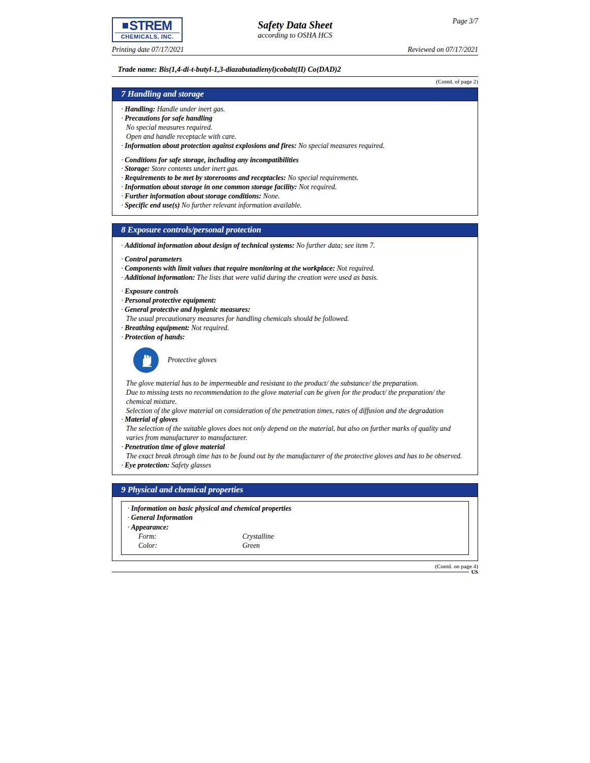STREM
CHEMICALS, INC.
Page 3/7
Safety Data Sheet
according to OSHA HCS
Printing date 07/17/2021 Reviewed on 07/17/2021
Trade name: Bis(1,4-di-t-butyl-1,3-diazabutadienyl)cobalt(II) Co(DAD)2
(Contd. of page 2)
7 Handling and storage
· Handling: Handle under inert gas.
· Precautions for safe handling
No special measures required.
Open and handle receptacle with care.
· Information about protection against explosions and fires: No special measures required.
· Conditions for safe storage, including any incompatibilities
· Storage: Store contents under inert gas.
· Requirements to be met by storerooms and receptacles: No special requirements.
· Information about storage in one common storage facility: Not required.
· Further information about storage conditions: None.
· Specific end use(s) No further relevant information available.
8 Exposure controls/personal protection
· Additional information about design of technical systems: No further data; see item 7.
· Control parameters
· Components with limit values that require monitoring at the workplace: Not required.
· Additional information: The lists that were valid during the creation were used as basis.
· Exposure controls
· Personal protective equipment:
· General protective and hygienic measures:
The usual precautionary measures for handling chemicals should be followed.
· Breathing equipment: Not required.
· Protection of hands:
Protective gloves
The glove material has to be impermeable and resistant to the product/ the substance/ the preparation.
Due to missing tests no recommendation to the glove material can be given for the product/ the preparation/ the chemical mixture.
Selection of the glove material on consideration of the penetration times, rates of diffusion and the degradation
· Material of gloves
The selection of the suitable gloves does not only depend on the material, but also on further marks of quality and varies from manufacturer to manufacturer.
· Penetration time of glove material
The exact break through time has to be found out by the manufacturer of the protective gloves and has to be observed.
· Eye protection: Safety glasses
9 Physical and chemical properties
· Information on basic physical and chemical properties
· General Information
· Appearance:
Form:
Crystalline
Color:
Green
(Contd. on page 4)
US